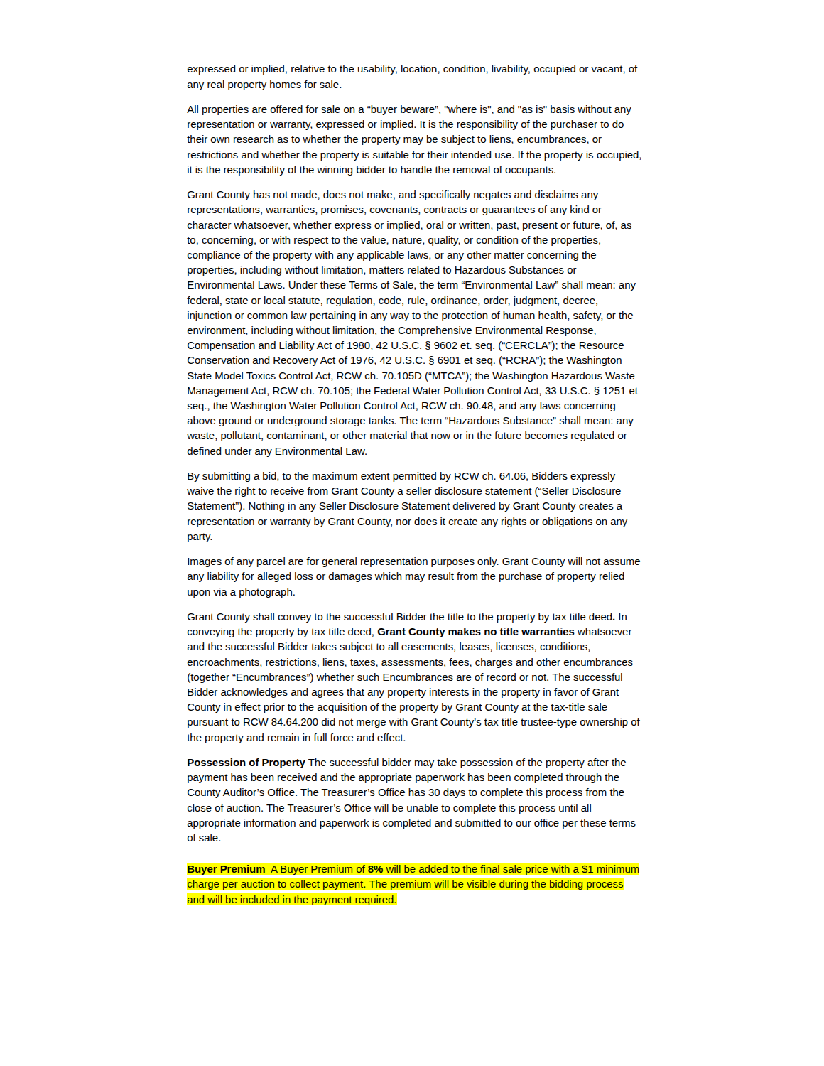expressed or implied, relative to the usability, location, condition, livability, occupied or vacant, of any real property homes for sale.
All properties are offered for sale on a “buyer beware”, "where is", and "as is" basis without any representation or warranty, expressed or implied. It is the responsibility of the purchaser to do their own research as to whether the property may be subject to liens, encumbrances, or restrictions and whether the property is suitable for their intended use. If the property is occupied, it is the responsibility of the winning bidder to handle the removal of occupants.
Grant County has not made, does not make, and specifically negates and disclaims any representations, warranties, promises, covenants, contracts or guarantees of any kind or character whatsoever, whether express or implied, oral or written, past, present or future, of, as to, concerning, or with respect to the value, nature, quality, or condition of the properties, compliance of the property with any applicable laws, or any other matter concerning the properties, including without limitation, matters related to Hazardous Substances or Environmental Laws. Under these Terms of Sale, the term “Environmental Law” shall mean: any federal, state or local statute, regulation, code, rule, ordinance, order, judgment, decree, injunction or common law pertaining in any way to the protection of human health, safety, or the environment, including without limitation, the Comprehensive Environmental Response, Compensation and Liability Act of 1980, 42 U.S.C. § 9602 et. seq. (“CERCLA”); the Resource Conservation and Recovery Act of 1976, 42 U.S.C. § 6901 et seq. (“RCRA”); the Washington State Model Toxics Control Act, RCW ch. 70.105D (“MTCA”); the Washington Hazardous Waste Management Act, RCW ch. 70.105; the Federal Water Pollution Control Act, 33 U.S.C. § 1251 et seq., the Washington Water Pollution Control Act, RCW ch. 90.48, and any laws concerning above ground or underground storage tanks. The term “Hazardous Substance” shall mean: any waste, pollutant, contaminant, or other material that now or in the future becomes regulated or defined under any Environmental Law.
By submitting a bid, to the maximum extent permitted by RCW ch. 64.06, Bidders expressly waive the right to receive from Grant County a seller disclosure statement (“Seller Disclosure Statement”). Nothing in any Seller Disclosure Statement delivered by Grant County creates a representation or warranty by Grant County, nor does it create any rights or obligations on any party.
Images of any parcel are for general representation purposes only. Grant County will not assume any liability for alleged loss or damages which may result from the purchase of property relied upon via a photograph.
Grant County shall convey to the successful Bidder the title to the property by tax title deed. In conveying the property by tax title deed, Grant County makes no title warranties whatsoever and the successful Bidder takes subject to all easements, leases, licenses, conditions, encroachments, restrictions, liens, taxes, assessments, fees, charges and other encumbrances (together “Encumbrances”) whether such Encumbrances are of record or not. The successful Bidder acknowledges and agrees that any property interests in the property in favor of Grant County in effect prior to the acquisition of the property by Grant County at the tax-title sale pursuant to RCW 84.64.200 did not merge with Grant County’s tax title trustee-type ownership of the property and remain in full force and effect.
Possession of Property The successful bidder may take possession of the property after the payment has been received and the appropriate paperwork has been completed through the County Auditor’s Office. The Treasurer’s Office has 30 days to complete this process from the close of auction. The Treasurer’s Office will be unable to complete this process until all appropriate information and paperwork is completed and submitted to our office per these terms of sale.
Buyer Premium A Buyer Premium of 8% will be added to the final sale price with a $1 minimum charge per auction to collect payment. The premium will be visible during the bidding process and will be included in the payment required.